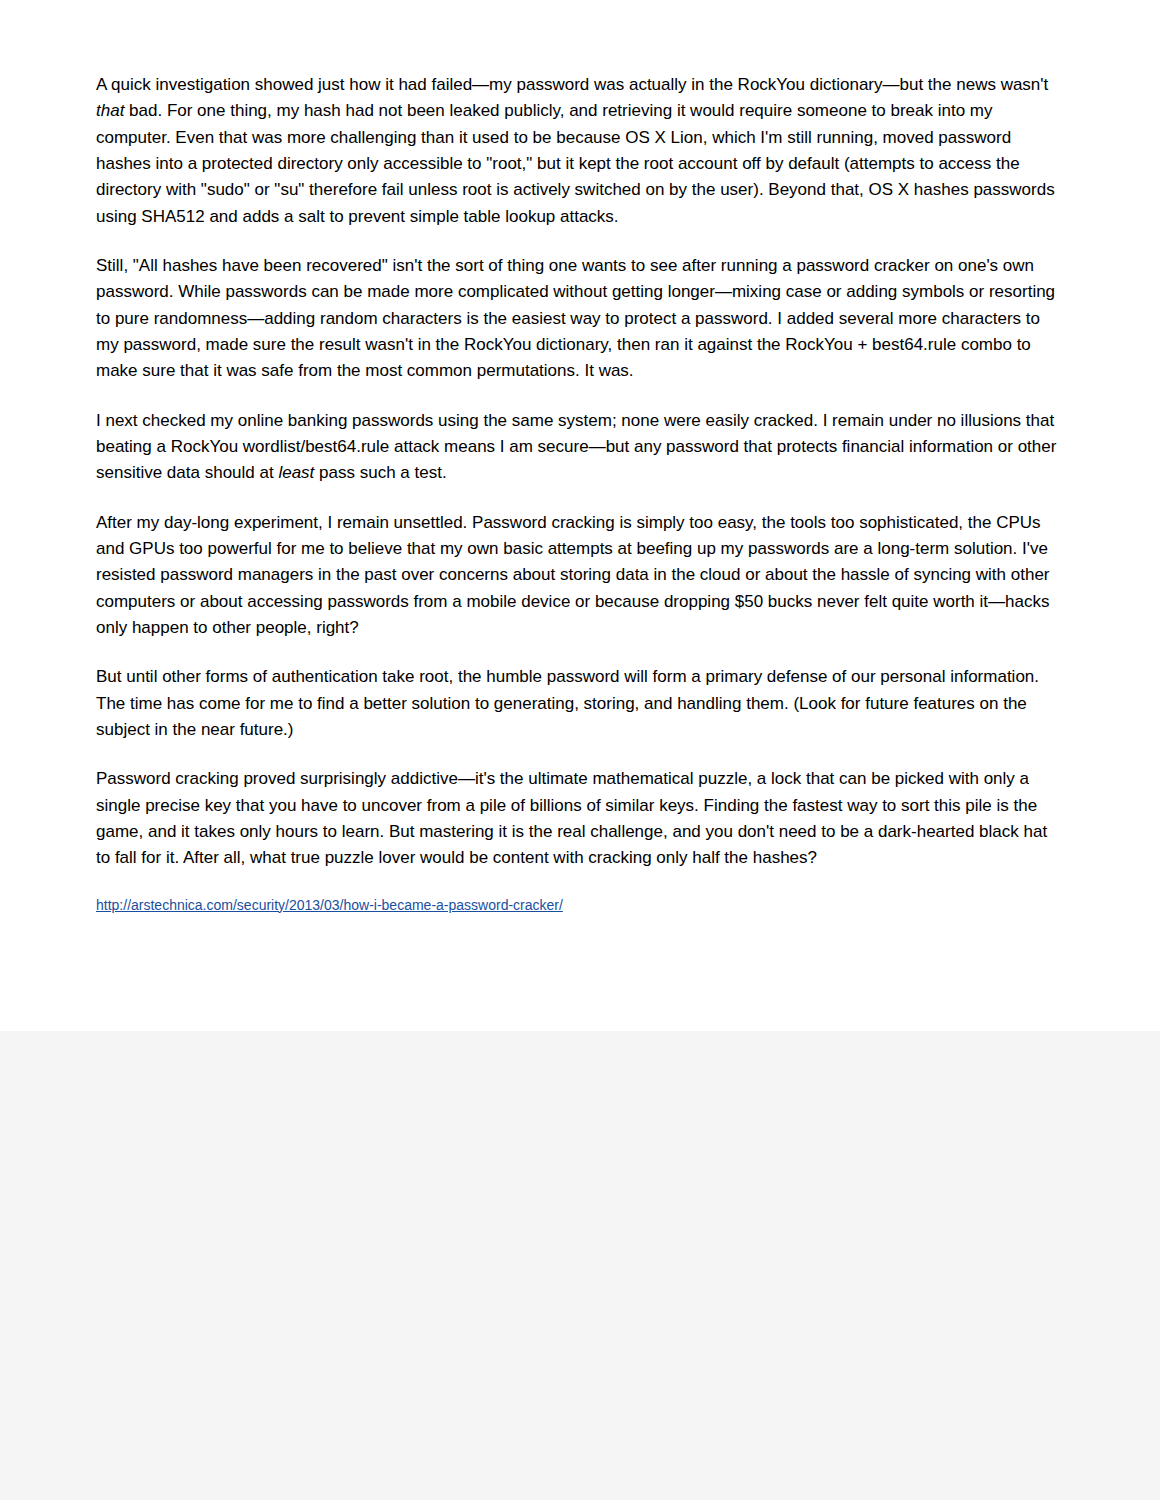A quick investigation showed just how it had failed—my password was actually in the RockYou dictionary—but the news wasn't that bad. For one thing, my hash had not been leaked publicly, and retrieving it would require someone to break into my computer. Even that was more challenging than it used to be because OS X Lion, which I'm still running, moved password hashes into a protected directory only accessible to "root," but it kept the root account off by default (attempts to access the directory with "sudo" or "su" therefore fail unless root is actively switched on by the user). Beyond that, OS X hashes passwords using SHA512 and adds a salt to prevent simple table lookup attacks.
Still, "All hashes have been recovered" isn't the sort of thing one wants to see after running a password cracker on one's own password. While passwords can be made more complicated without getting longer—mixing case or adding symbols or resorting to pure randomness—adding random characters is the easiest way to protect a password. I added several more characters to my password, made sure the result wasn't in the RockYou dictionary, then ran it against the RockYou + best64.rule combo to make sure that it was safe from the most common permutations. It was.
I next checked my online banking passwords using the same system; none were easily cracked. I remain under no illusions that beating a RockYou wordlist/best64.rule attack means I am secure—but any password that protects financial information or other sensitive data should at least pass such a test.
After my day-long experiment, I remain unsettled. Password cracking is simply too easy, the tools too sophisticated, the CPUs and GPUs too powerful for me to believe that my own basic attempts at beefing up my passwords are a long-term solution. I've resisted password managers in the past over concerns about storing data in the cloud or about the hassle of syncing with other computers or about accessing passwords from a mobile device or because dropping $50 bucks never felt quite worth it—hacks only happen to other people, right?
But until other forms of authentication take root, the humble password will form a primary defense of our personal information. The time has come for me to find a better solution to generating, storing, and handling them. (Look for future features on the subject in the near future.)
Password cracking proved surprisingly addictive—it's the ultimate mathematical puzzle, a lock that can be picked with only a single precise key that you have to uncover from a pile of billions of similar keys. Finding the fastest way to sort this pile is the game, and it takes only hours to learn. But mastering it is the real challenge, and you don't need to be a dark-hearted black hat to fall for it. After all, what true puzzle lover would be content with cracking only half the hashes?
http://arstechnica.com/security/2013/03/how-i-became-a-password-cracker/